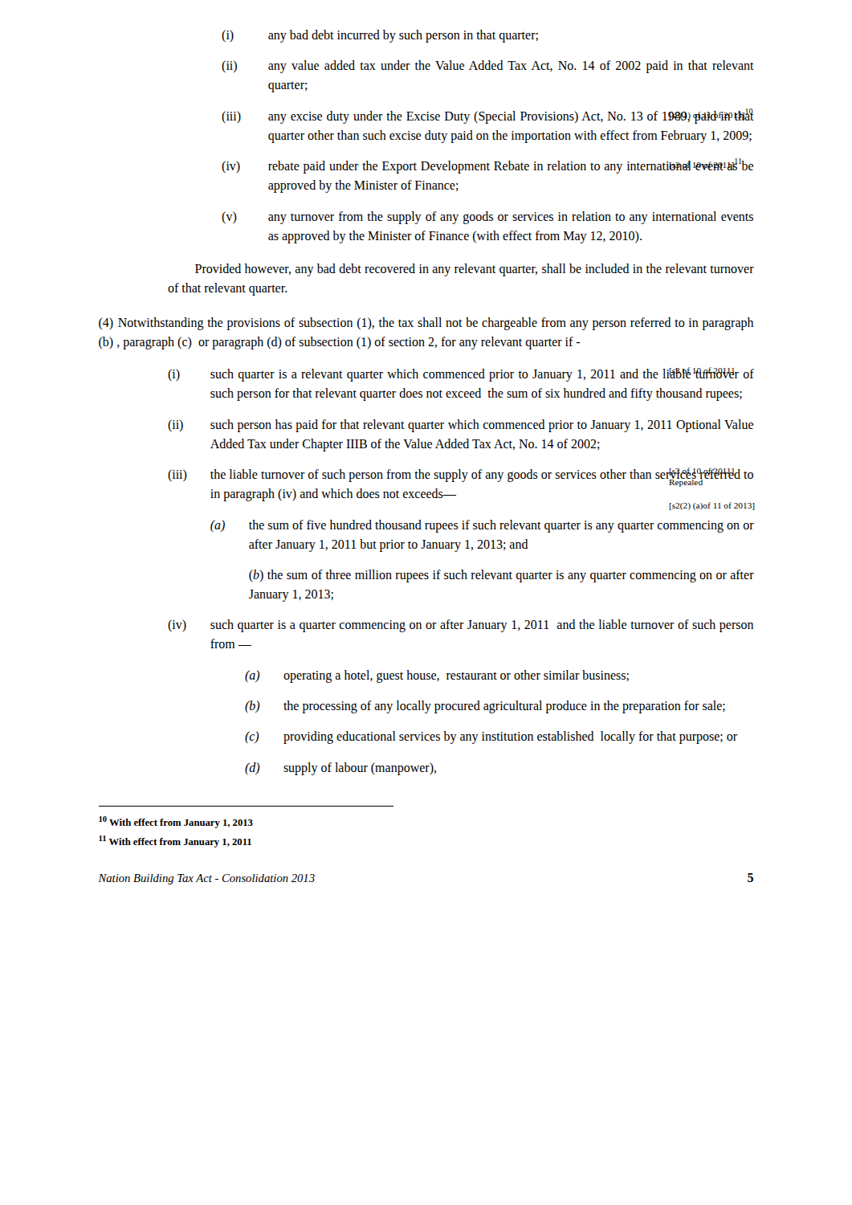(i) any bad debt incurred by such person in that quarter;
(ii) any value added tax under the Value Added Tax Act, No. 14 of 2002 paid in that relevant quarter;
(iii) any excise duty under the Excise Duty (Special Provisions) Act, No. 13 of 1989, paid in that quarter other than such excise duty paid on the importation with effect from February 1, 2009; [s2(1) of 11 of 2013]10
(iv) rebate paid under the Export Development Rebate in relation to any international event as be approved by the Minister of Finance; [s3 of 10 of 2011]11
(v) any turnover from the supply of any goods or services in relation to any international events as approved by the Minister of Finance (with effect from May 12, 2010).
Provided however, any bad debt recovered in any relevant quarter, shall be included in the relevant turnover of that relevant quarter.
(4) Notwithstanding the provisions of subsection (1), the tax shall not be chargeable from any person referred to in paragraph (b) , paragraph (c) or paragraph (d) of subsection (1) of section 2, for any relevant quarter if -
(i) such quarter is a relevant quarter which commenced prior to January 1, 2011 and the liable turnover of such person for that relevant quarter does not exceed the sum of six hundred and fifty thousand rupees; [s3 of 10 of 2011]
(ii) such person has paid for that relevant quarter which commenced prior to January 1, 2011 Optional Value Added Tax under Chapter IIIB of the Value Added Tax Act, No. 14 of 2002;
(iii) the liable turnover of such person from the supply of any goods or services other than services referred to in paragraph (iv) and which does not exceeds— [s3 of 10 of 2011]
Repealed
[s2(2) (a)of 11 of 2013]
(a) the sum of five hundred thousand rupees if such relevant quarter is any quarter commencing on or after January 1, 2011 but prior to January 1, 2013; and
(b) the sum of three million rupees if such relevant quarter is any quarter commencing on or after January 1, 2013;
(iv) such quarter is a quarter commencing on or after January 1, 2011 and the liable turnover of such person from —
(a) operating a hotel, guest house, restaurant or other similar business;
(b) the processing of any locally procured agricultural produce in the preparation for sale;
(c) providing educational services by any institution established locally for that purpose; or
(d) supply of labour (manpower),
10 With effect from January 1, 2013
11 With effect from January 1, 2011
Nation Building Tax Act - Consolidation 2013 5